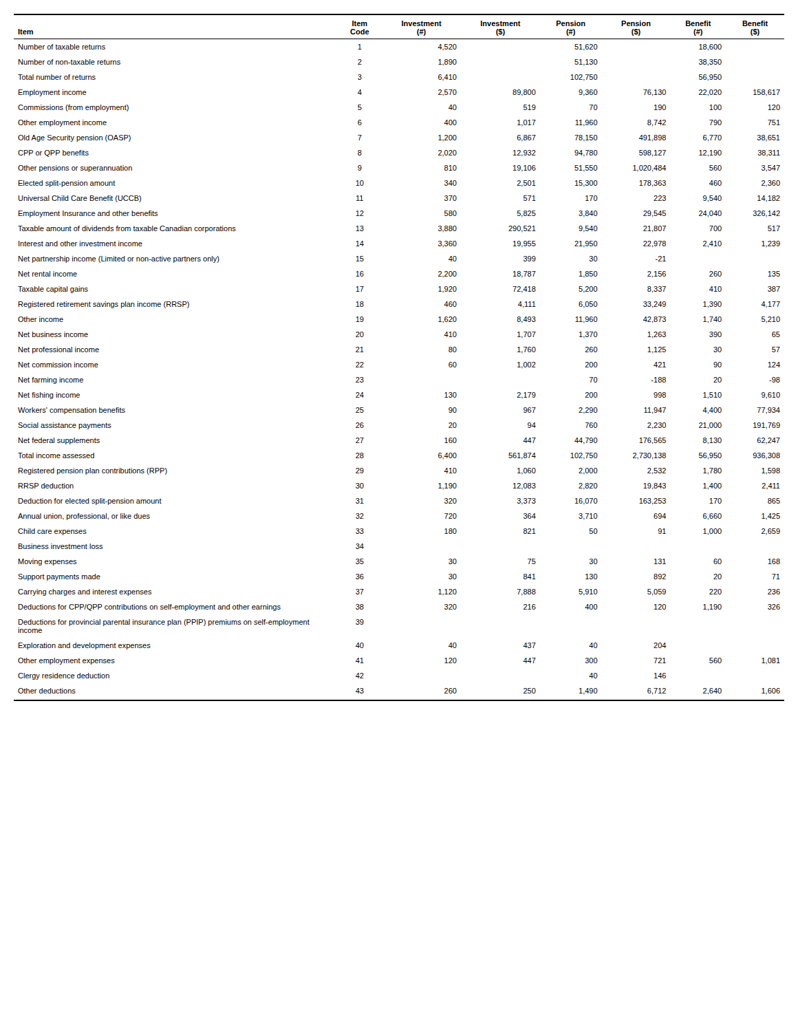| Item | Item Code | Investment (#) | Investment ($) | Pension (#) | Pension ($) | Benefit (#) | Benefit ($) |
| --- | --- | --- | --- | --- | --- | --- | --- |
| Number of taxable returns | 1 | 4,520 | | 51,620 | | 18,600 | |
| Number of non-taxable returns | 2 | 1,890 | | 51,130 | | 38,350 | |
| Total number of returns | 3 | 6,410 | | 102,750 | | 56,950 | |
| Employment income | 4 | 2,570 | 89,800 | 9,360 | 76,130 | 22,020 | 158,617 |
| Commissions (from employment) | 5 | 40 | 519 | 70 | 190 | 100 | 120 |
| Other employment income | 6 | 400 | 1,017 | 11,960 | 8,742 | 790 | 751 |
| Old Age Security pension (OASP) | 7 | 1,200 | 6,867 | 78,150 | 491,898 | 6,770 | 38,651 |
| CPP or QPP benefits | 8 | 2,020 | 12,932 | 94,780 | 598,127 | 12,190 | 38,311 |
| Other pensions or superannuation | 9 | 810 | 19,106 | 51,550 | 1,020,484 | 560 | 3,547 |
| Elected split-pension amount | 10 | 340 | 2,501 | 15,300 | 178,363 | 460 | 2,360 |
| Universal Child Care Benefit (UCCB) | 11 | 370 | 571 | 170 | 223 | 9,540 | 14,182 |
| Employment Insurance and other benefits | 12 | 580 | 5,825 | 3,840 | 29,545 | 24,040 | 326,142 |
| Taxable amount of dividends from taxable Canadian corporations | 13 | 3,880 | 290,521 | 9,540 | 21,807 | 700 | 517 |
| Interest and other investment income | 14 | 3,360 | 19,955 | 21,950 | 22,978 | 2,410 | 1,239 |
| Net partnership income (Limited or non-active partners only) | 15 | 40 | 399 | 30 | -21 | | |
| Net rental income | 16 | 2,200 | 18,787 | 1,850 | 2,156 | 260 | 135 |
| Taxable capital gains | 17 | 1,920 | 72,418 | 5,200 | 8,337 | 410 | 387 |
| Registered retirement savings plan income (RRSP) | 18 | 460 | 4,111 | 6,050 | 33,249 | 1,390 | 4,177 |
| Other income | 19 | 1,620 | 8,493 | 11,960 | 42,873 | 1,740 | 5,210 |
| Net business income | 20 | 410 | 1,707 | 1,370 | 1,263 | 390 | 65 |
| Net professional income | 21 | 80 | 1,760 | 260 | 1,125 | 30 | 57 |
| Net commission income | 22 | 60 | 1,002 | 200 | 421 | 90 | 124 |
| Net farming income | 23 | | | 70 | -188 | 20 | -98 |
| Net fishing income | 24 | 130 | 2,179 | 200 | 998 | 1,510 | 9,610 |
| Workers' compensation benefits | 25 | 90 | 967 | 2,290 | 11,947 | 4,400 | 77,934 |
| Social assistance payments | 26 | 20 | 94 | 760 | 2,230 | 21,000 | 191,769 |
| Net federal supplements | 27 | 160 | 447 | 44,790 | 176,565 | 8,130 | 62,247 |
| Total income assessed | 28 | 6,400 | 561,874 | 102,750 | 2,730,138 | 56,950 | 936,308 |
| Registered pension plan contributions (RPP) | 29 | 410 | 1,060 | 2,000 | 2,532 | 1,780 | 1,598 |
| RRSP deduction | 30 | 1,190 | 12,083 | 2,820 | 19,843 | 1,400 | 2,411 |
| Deduction for elected split-pension amount | 31 | 320 | 3,373 | 16,070 | 163,253 | 170 | 865 |
| Annual union, professional, or like dues | 32 | 720 | 364 | 3,710 | 694 | 6,660 | 1,425 |
| Child care expenses | 33 | 180 | 821 | 50 | 91 | 1,000 | 2,659 |
| Business investment loss | 34 | | | | | | |
| Moving expenses | 35 | 30 | 75 | 30 | 131 | 60 | 168 |
| Support payments made | 36 | 30 | 841 | 130 | 892 | 20 | 71 |
| Carrying charges and interest expenses | 37 | 1,120 | 7,888 | 5,910 | 5,059 | 220 | 236 |
| Deductions for CPP/QPP contributions on self-employment and other earnings | 38 | 320 | 216 | 400 | 120 | 1,190 | 326 |
| Deductions for provincial parental insurance plan (PPIP) premiums on self-employment income | 39 | | | | | | |
| Exploration and development expenses | 40 | 40 | 437 | 40 | 204 | | |
| Other employment expenses | 41 | 120 | 447 | 300 | 721 | 560 | 1,081 |
| Clergy residence deduction | 42 | | | 40 | 146 | | |
| Other deductions | 43 | 260 | 250 | 1,490 | 6,712 | 2,640 | 1,606 |